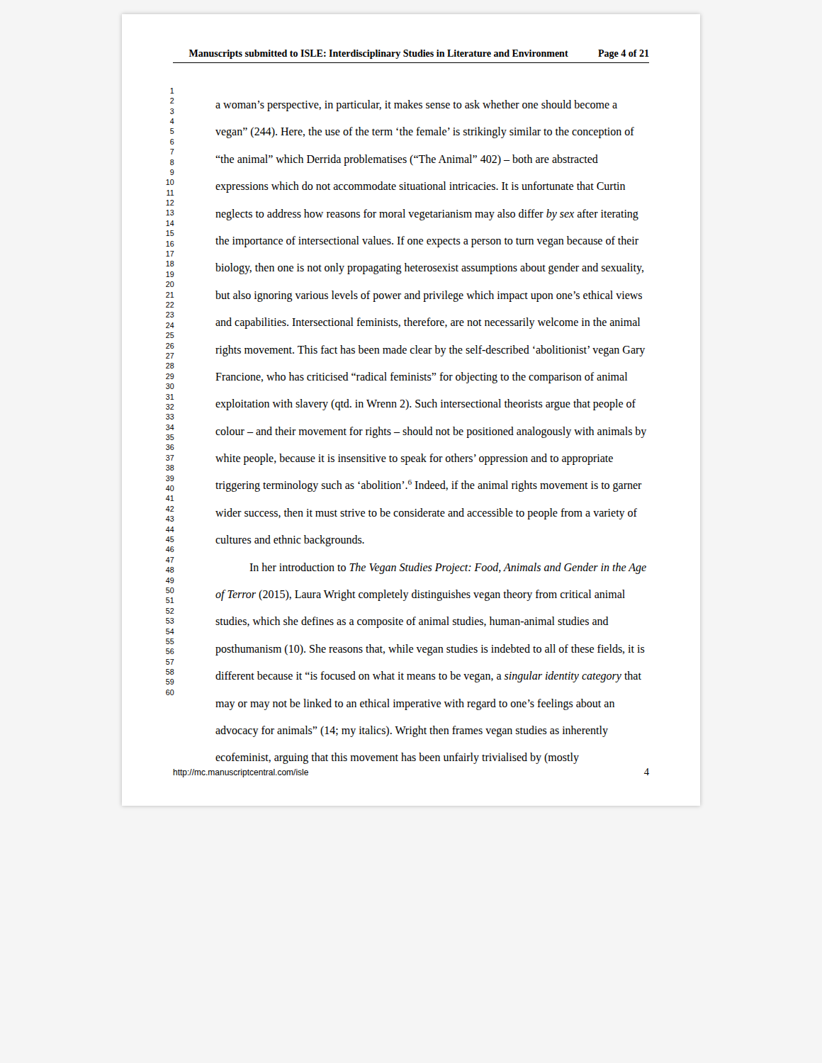Manuscripts submitted to ISLE: Interdisciplinary Studies in Literature and Environment
Page 4 of 21
1
2
3
4
5
6
7
8
9
10
11
12
13
14
15
16
17
18
19
20
21
22
23
24
25
26
27
28
29
30
31
32
33
34
35
36
37
38
39
40
41
42
43
44
45
46
47
48
49
50
51
52
53
54
55
56
57
58
59
60
a woman’s perspective, in particular, it makes sense to ask whether one should become a vegan” (244). Here, the use of the term ‘the female’ is strikingly similar to the conception of “the animal” which Derrida problematises (“The Animal” 402) – both are abstracted expressions which do not accommodate situational intricacies. It is unfortunate that Curtin neglects to address how reasons for moral vegetarianism may also differ by sex after iterating the importance of intersectional values. If one expects a person to turn vegan because of their biology, then one is not only propagating heterosexist assumptions about gender and sexuality, but also ignoring various levels of power and privilege which impact upon one’s ethical views and capabilities. Intersectional feminists, therefore, are not necessarily welcome in the animal rights movement. This fact has been made clear by the self-described ‘abolitionist’ vegan Gary Francione, who has criticised “radical feminists” for objecting to the comparison of animal exploitation with slavery (qtd. in Wrenn 2). Such intersectional theorists argue that people of colour – and their movement for rights – should not be positioned analogously with animals by white people, because it is insensitive to speak for others’ oppression and to appropriate triggering terminology such as ‘abolition’.6 Indeed, if the animal rights movement is to garner wider success, then it must strive to be considerate and accessible to people from a variety of cultures and ethnic backgrounds.
In her introduction to The Vegan Studies Project: Food, Animals and Gender in the Age of Terror (2015), Laura Wright completely distinguishes vegan theory from critical animal studies, which she defines as a composite of animal studies, human-animal studies and posthumanism (10). She reasons that, while vegan studies is indebted to all of these fields, it is different because it “is focused on what it means to be vegan, a singular identity category that may or may not be linked to an ethical imperative with regard to one’s feelings about an advocacy for animals” (14; my italics). Wright then frames vegan studies as inherently ecofeminist, arguing that this movement has been unfairly trivialised by (mostly
http://mc.manuscriptcentral.com/isle
4